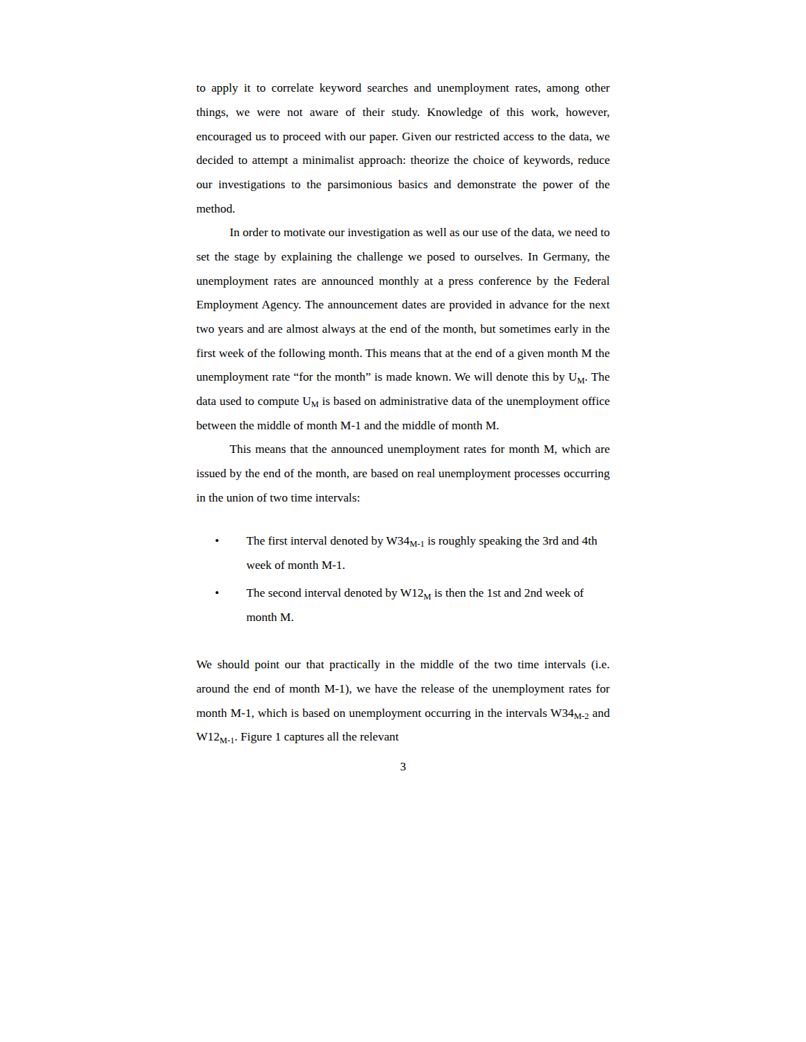to apply it to correlate keyword searches and unemployment rates, among other things, we were not aware of their study. Knowledge of this work, however, encouraged us to proceed with our paper. Given our restricted access to the data, we decided to attempt a minimalist approach: theorize the choice of keywords, reduce our investigations to the parsimonious basics and demonstrate the power of the method.
In order to motivate our investigation as well as our use of the data, we need to set the stage by explaining the challenge we posed to ourselves. In Germany, the unemployment rates are announced monthly at a press conference by the Federal Employment Agency. The announcement dates are provided in advance for the next two years and are almost always at the end of the month, but sometimes early in the first week of the following month. This means that at the end of a given month M the unemployment rate “for the month” is made known. We will denote this by UM. The data used to compute UM is based on administrative data of the unemployment office between the middle of month M-1 and the middle of month M.
This means that the announced unemployment rates for month M, which are issued by the end of the month, are based on real unemployment processes occurring in the union of two time intervals:
The first interval denoted by W34M-1 is roughly speaking the 3rd and 4th week of month M-1.
The second interval denoted by W12M is then the 1st and 2nd week of month M.
We should point our that practically in the middle of the two time intervals (i.e. around the end of month M-1), we have the release of the unemployment rates for month M-1, which is based on unemployment occurring in the intervals W34M-2 and W12M-1. Figure 1 captures all the relevant
3